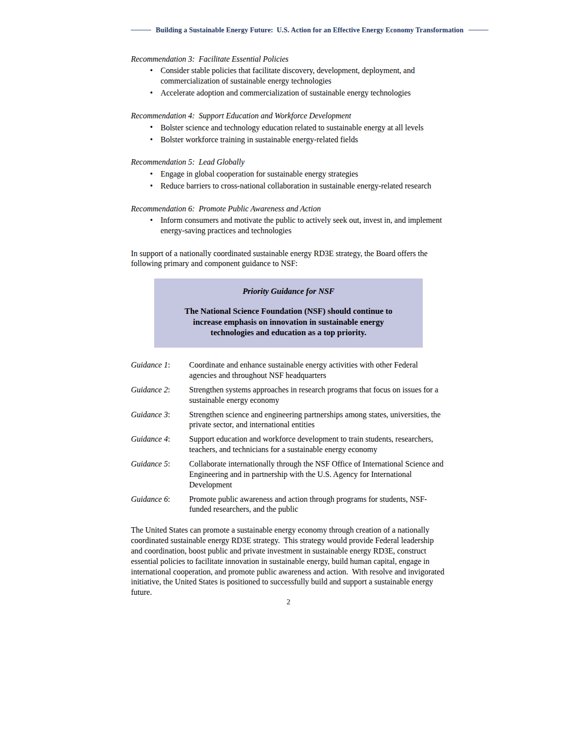Building a Sustainable Energy Future: U.S. Action for an Effective Energy Economy Transformation
Recommendation 3: Facilitate Essential Policies
Consider stable policies that facilitate discovery, development, deployment, and commercialization of sustainable energy technologies
Accelerate adoption and commercialization of sustainable energy technologies
Recommendation 4: Support Education and Workforce Development
Bolster science and technology education related to sustainable energy at all levels
Bolster workforce training in sustainable energy-related fields
Recommendation 5: Lead Globally
Engage in global cooperation for sustainable energy strategies
Reduce barriers to cross-national collaboration in sustainable energy-related research
Recommendation 6: Promote Public Awareness and Action
Inform consumers and motivate the public to actively seek out, invest in, and implement energy-saving practices and technologies
In support of a nationally coordinated sustainable energy RD3E strategy, the Board offers the following primary and component guidance to NSF:
Priority Guidance for NSF
The National Science Foundation (NSF) should continue to
increase emphasis on innovation in sustainable energy
technologies and education as a top priority.
| Guidance 1 : | Coordinate and enhance sustainable energy activities with other Federal agencies and throughout NSF headquarters |
| Guidance 2 : | Strengthen systems approaches in research programs that focus on issues for a sustainable energy economy |
| Guidance 3 : | Strengthen science and engineering partnerships among states, universities, the private sector, and international entities |
| Guidance 4 : | Support education and workforce development to train students, researchers, teachers, and technicians for a sustainable energy economy |
| Guidance 5 : | Collaborate internationally through the NSF Office of International Science and Engineering and in partnership with the U.S. Agency for International Development |
| Guidance 6 : | Promote public awareness and action through programs for students, NSF-funded researchers, and the public |
The United States can promote a sustainable energy economy through creation of a nationally coordinated sustainable energy RD3E strategy. This strategy would provide Federal leadership and coordination, boost public and private investment in sustainable energy RD3E, construct essential policies to facilitate innovation in sustainable energy, build human capital, engage in international cooperation, and promote public awareness and action. With resolve and invigorated initiative, the United States is positioned to successfully build and support a sustainable energy future.
2